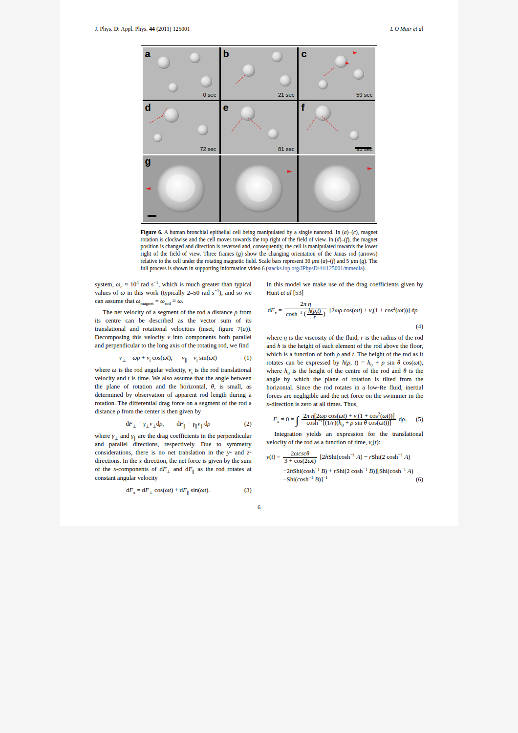J. Phys. D: Appl. Phys. 44 (2011) 125001
L O Mair et al
a
0 sec
b
21 sec
c
59 sec
d
72 sec
e
81 sec
f
93 sec
g
Figure 6. A human bronchial epithelial cell being manipulated by a single nanorod. In (a)–(c), magnet rotation is clockwise and the cell moves towards the top right of the field of view. In (d)–(f), the magnet position is changed and direction is reversed and, consequently, the cell is manipulated towards the lower right of the field of view. Three frames (g) show the changing orientation of the Janus rod (arrows) relative to the cell under the rotating magnetic field. Scale bars represent 30 µm (a)–(f) and 5 µm (g). The full process is shown in supporting information video 6 (stacks.iop.org/JPhysD/44/125001/mmedia).
system, ωc ≈ 104 rad s−1, which is much greater than typical values of ω in this work (typically 2–50 rad s−1), and so we can assume that ωmagnet = ωrod ≡ ω.
The net velocity of a segment of the rod a distance ρ from its centre can be described as the vector sum of its translational and rotational velocities (inset, figure 7(a)). Decomposing this velocity v into components both parallel and perpendicular to the long axis of the rotating rod, we find
v⊥ = ωρ + vt cos(ωt), v∥ = vt sin(ωt)
(1)
where ω is the rod angular velocity, vt is the rod translational velocity and t is time. We also assume that the angle between the plane of rotation and the horizontal, θ, is small, as determined by observation of apparent rod length during a rotation. The differential drag force on a segment of the rod a distance ρ from the center is then given by
dF⊥ = γ⊥v⊥dρ, dF∥ = γ∥v∥ dρ
(2)
where γ⊥ and γ∥ are the drag coefficients in the perpendicular and parallel directions, respectively. Due to symmetry considerations, there is no net translation in the y- and z-directions. In the x-direction, the net force is given by the sum of the x-components of dF⊥ and dF∥ as the rod rotates at constant angular velocity
dFx = dF⊥ cos(ωt) + dF∥ sin(ωt).
(3)
In this model we make use of the drag coefficients given by Hunt et al [53]
dFx = 2π η cosh−1 (h(ρ,t) r) [2ωρ cos(ωt) + vt(1 + cos2(ωt))] dρ
(4)
where η is the viscosity of the fluid, r is the radius of the rod and h is the height of each element of the rod above the floor, which is a function of both ρ and t. The height of the rod as it rotates can be expressed by h(ρ, t) = h0 + ρ sin θ cos(ωt), where h0 is the height of the centre of the rod and θ is the angle by which the plane of rotation is tilted from the horizontal. Since the rod rotates in a low-Re fluid, inertial forces are negligible and the net force on the swimmer in the x-direction is zero at all times. Thus,
Fx = 0 = ∫ 2π η[2ωρ cos(ωt) + vt(1 + cos2(ωt))] cosh−1[(1/r)(h0 + ρ sin θ cos(ωt))] dρ.
(5)
Integration yields an expression for the translational velocity of the rod as a function of time, vt(t):
v(t) = 2ωcscθ 3 + cos(2ωt) [2h Shi(cosh−1 A) − r Shi(2 cosh−1 A)
−2h Shi(cosh−1 B) + r Shi(2 cosh−1 B)][Shi(cosh−1 A)
−Shi(cosh−1 B)]−1
(6)
6